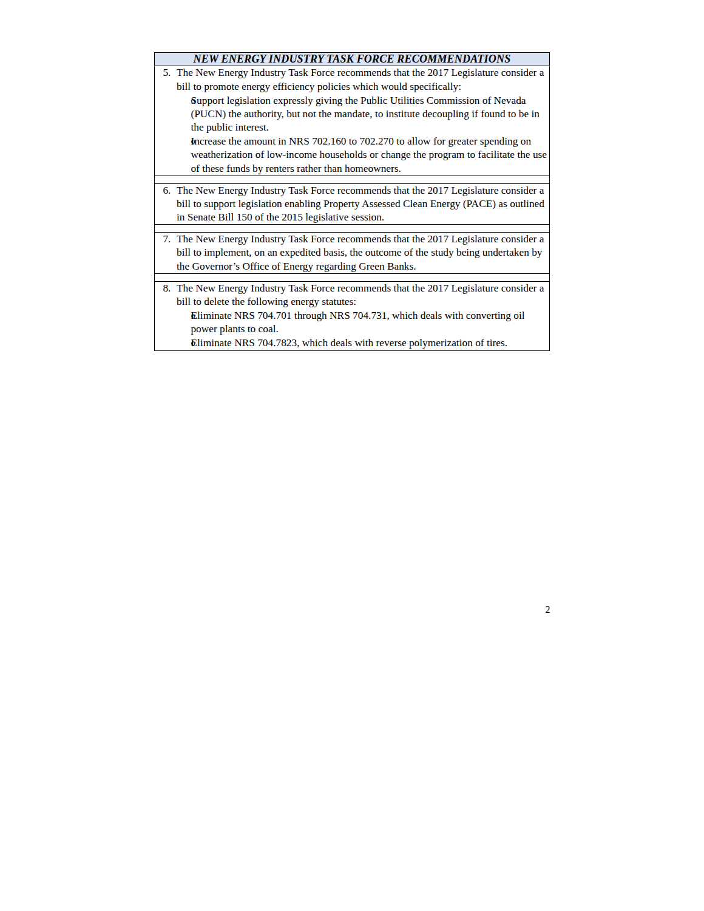| NEW ENERGY INDUSTRY TASK FORCE RECOMMENDATIONS |
| 5. The New Energy Industry Task Force recommends that the 2017 Legislature consider a bill to promote energy efficiency policies which would specifically: o Support legislation expressly giving the Public Utilities Commission of Nevada (PUCN) the authority, but not the mandate, to institute decoupling if found to be in the public interest. o Increase the amount in NRS 702.160 to 702.270 to allow for greater spending on weatherization of low-income households or change the program to facilitate the use of these funds by renters rather than homeowners. |
| 6. The New Energy Industry Task Force recommends that the 2017 Legislature consider a bill to support legislation enabling Property Assessed Clean Energy (PACE) as outlined in Senate Bill 150 of the 2015 legislative session. |
| 7. The New Energy Industry Task Force recommends that the 2017 Legislature consider a bill to implement, on an expedited basis, the outcome of the study being undertaken by the Governor’s Office of Energy regarding Green Banks. |
| 8. The New Energy Industry Task Force recommends that the 2017 Legislature consider a bill to delete the following energy statutes: o Eliminate NRS 704.701 through NRS 704.731, which deals with converting oil power plants to coal. o Eliminate NRS 704.7823, which deals with reverse polymerization of tires. |
2